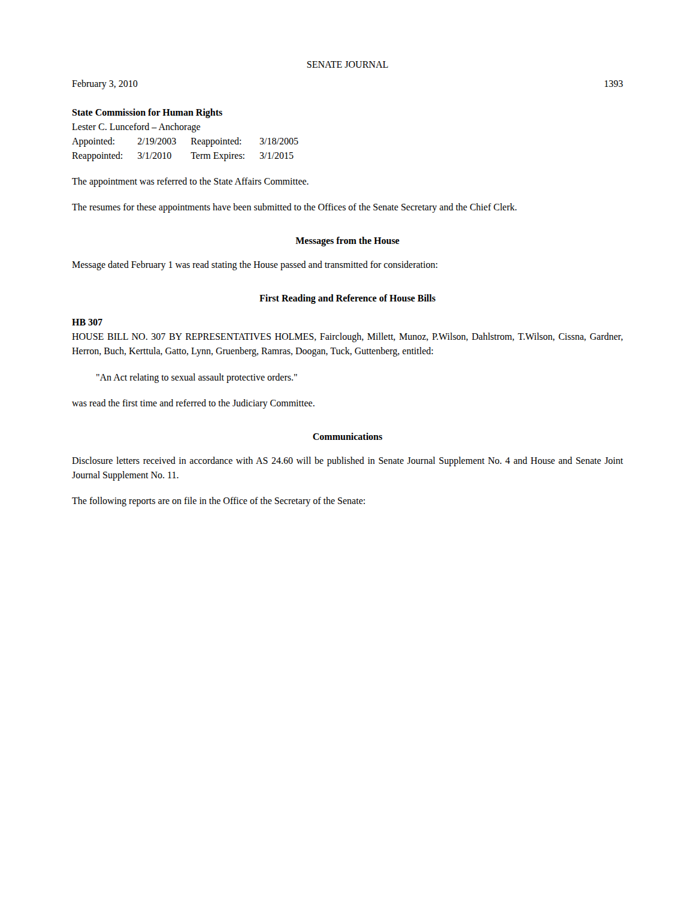SENATE JOURNAL
February 3, 2010 1393
State Commission for Human Rights
Lester C. Lunceford – Anchorage
| Appointed: | 2/19/2003 | Reappointed: | 3/18/2005 |
| Reappointed: | 3/1/2010 | Term Expires: | 3/1/2015 |
The appointment was referred to the State Affairs Committee.
The resumes for these appointments have been submitted to the Offices of the Senate Secretary and the Chief Clerk.
Messages from the House
Message dated February 1 was read stating the House passed and transmitted for consideration:
First Reading and Reference of House Bills
HB 307
HOUSE BILL NO. 307 BY REPRESENTATIVES HOLMES, Fairclough, Millett, Munoz, P.Wilson, Dahlstrom, T.Wilson, Cissna, Gardner, Herron, Buch, Kerttula, Gatto, Lynn, Gruenberg, Ramras, Doogan, Tuck, Guttenberg, entitled:
"An Act relating to sexual assault protective orders."
was read the first time and referred to the Judiciary Committee.
Communications
Disclosure letters received in accordance with AS 24.60 will be published in Senate Journal Supplement No. 4 and House and Senate Joint Journal Supplement No. 11.
The following reports are on file in the Office of the Secretary of the Senate: